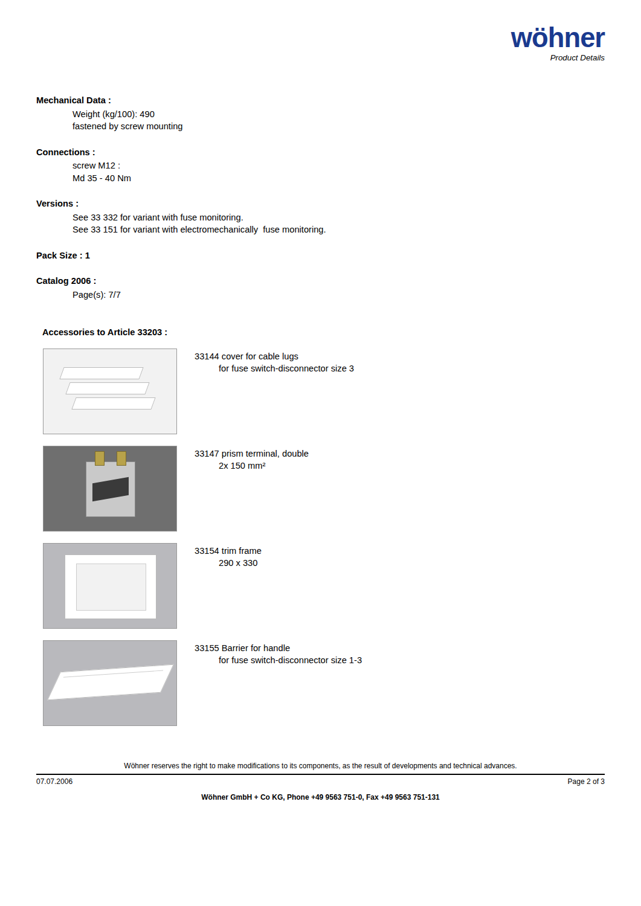wöhner
Product Details
Mechanical Data :
Weight (kg/100): 490
fastened by screw mounting
Connections :
screw M12 :
Md 35 - 40 Nm
Versions :
See 33 332 for variant with fuse monitoring.
See 33 151 for variant with electromechanically fuse monitoring.
Pack Size : 1
Catalog 2006 :
Page(s): 7/7
Accessories to Article 33203 :
| | 33144 cover for cable lugs for fuse switch-disconnector size 3 |
| | 33147 prism terminal, double 2x 150 mm² |
| | 33154 trim frame 290 x 330 |
| | 33155 Barrier for handle for fuse switch-disconnector size 1-3 |
Wöhner reserves the right to make modifications to its components, as the result of developments and technical advances.
07.07.2006 Page 2 of 3
Wöhner GmbH + Co KG, Phone +49 9563 751-0, Fax +49 9563 751-131